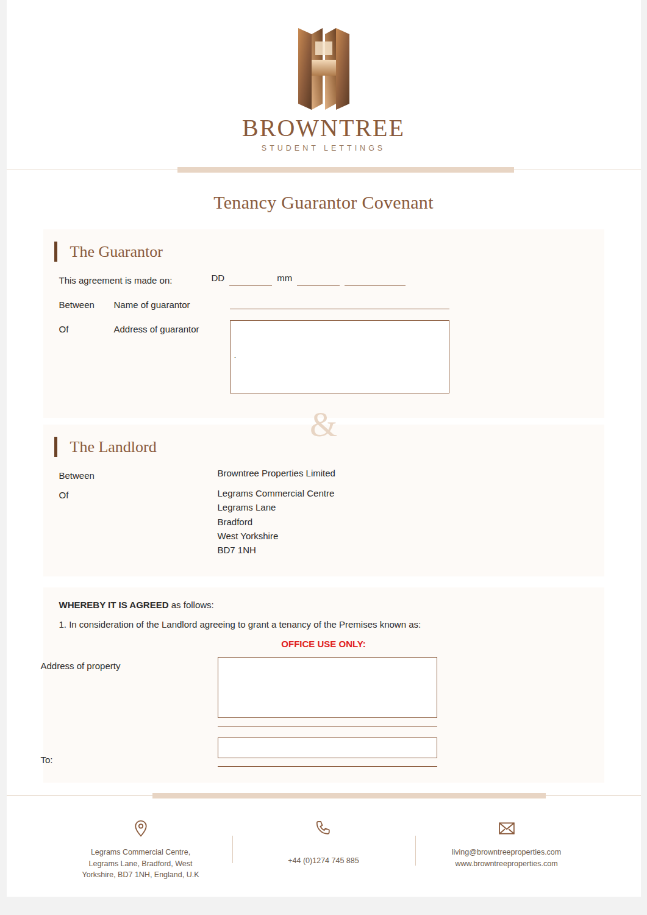BROWNTREE
Student Lettings
Tenancy Guarantor Covenant
The Guarantor
This agreement is made on:
DD mm
Between
Name of guarantor
Of
Address of guarantor
.
&
The Landlord
Between
Browntree Properties Limited
Of
Legrams Commercial Centre
Legrams Lane
Bradford
West Yorkshire
BD7 1NH
WHEREBY IT IS AGREED as follows:
1. In consideration of the Landlord agreeing to grant a tenancy of the Premises known as:
OFFICE USE ONLY:
Address of property
To:
Legrams Commercial Centre,
Legrams Lane, Bradford, West
Yorkshire, BD7 1NH, England, U.K
+44 (0)1274 745 885
living@browntreeproperties.com
www.browntreeproperties.com